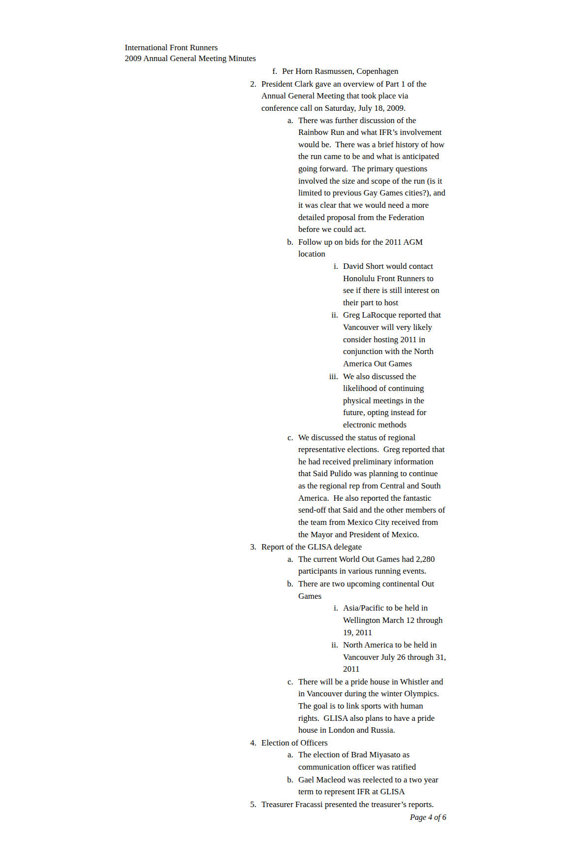International Front Runners
2009 Annual General Meeting Minutes
Per Horn Rasmussen, Copenhagen
President Clark gave an overview of Part 1 of the Annual General Meeting that took place via conference call on Saturday, July 18, 2009.
There was further discussion of the Rainbow Run and what IFR’s involvement would be. There was a brief history of how the run came to be and what is anticipated going forward. The primary questions involved the size and scope of the run (is it limited to previous Gay Games cities?), and it was clear that we would need a more detailed proposal from the Federation before we could act.
Follow up on bids for the 2011 AGM location
David Short would contact Honolulu Front Runners to see if there is still interest on their part to host
Greg LaRocque reported that Vancouver will very likely consider hosting 2011 in conjunction with the North America Out Games
We also discussed the likelihood of continuing physical meetings in the future, opting instead for electronic methods
We discussed the status of regional representative elections. Greg reported that he had received preliminary information that Said Pulido was planning to continue as the regional rep from Central and South America. He also reported the fantastic send-off that Said and the other members of the team from Mexico City received from the Mayor and President of Mexico.
Report of the GLISA delegate
The current World Out Games had 2,280 participants in various running events.
There are two upcoming continental Out Games
Asia/Pacific to be held in Wellington March 12 through 19, 2011
North America to be held in Vancouver July 26 through 31, 2011
There will be a pride house in Whistler and in Vancouver during the winter Olympics. The goal is to link sports with human rights. GLISA also plans to have a pride house in London and Russia.
Election of Officers
The election of Brad Miyasato as communication officer was ratified
Gael Macleod was reelected to a two year term to represent IFR at GLISA
Treasurer Fracassi presented the treasurer’s reports.
Page 4 of 6